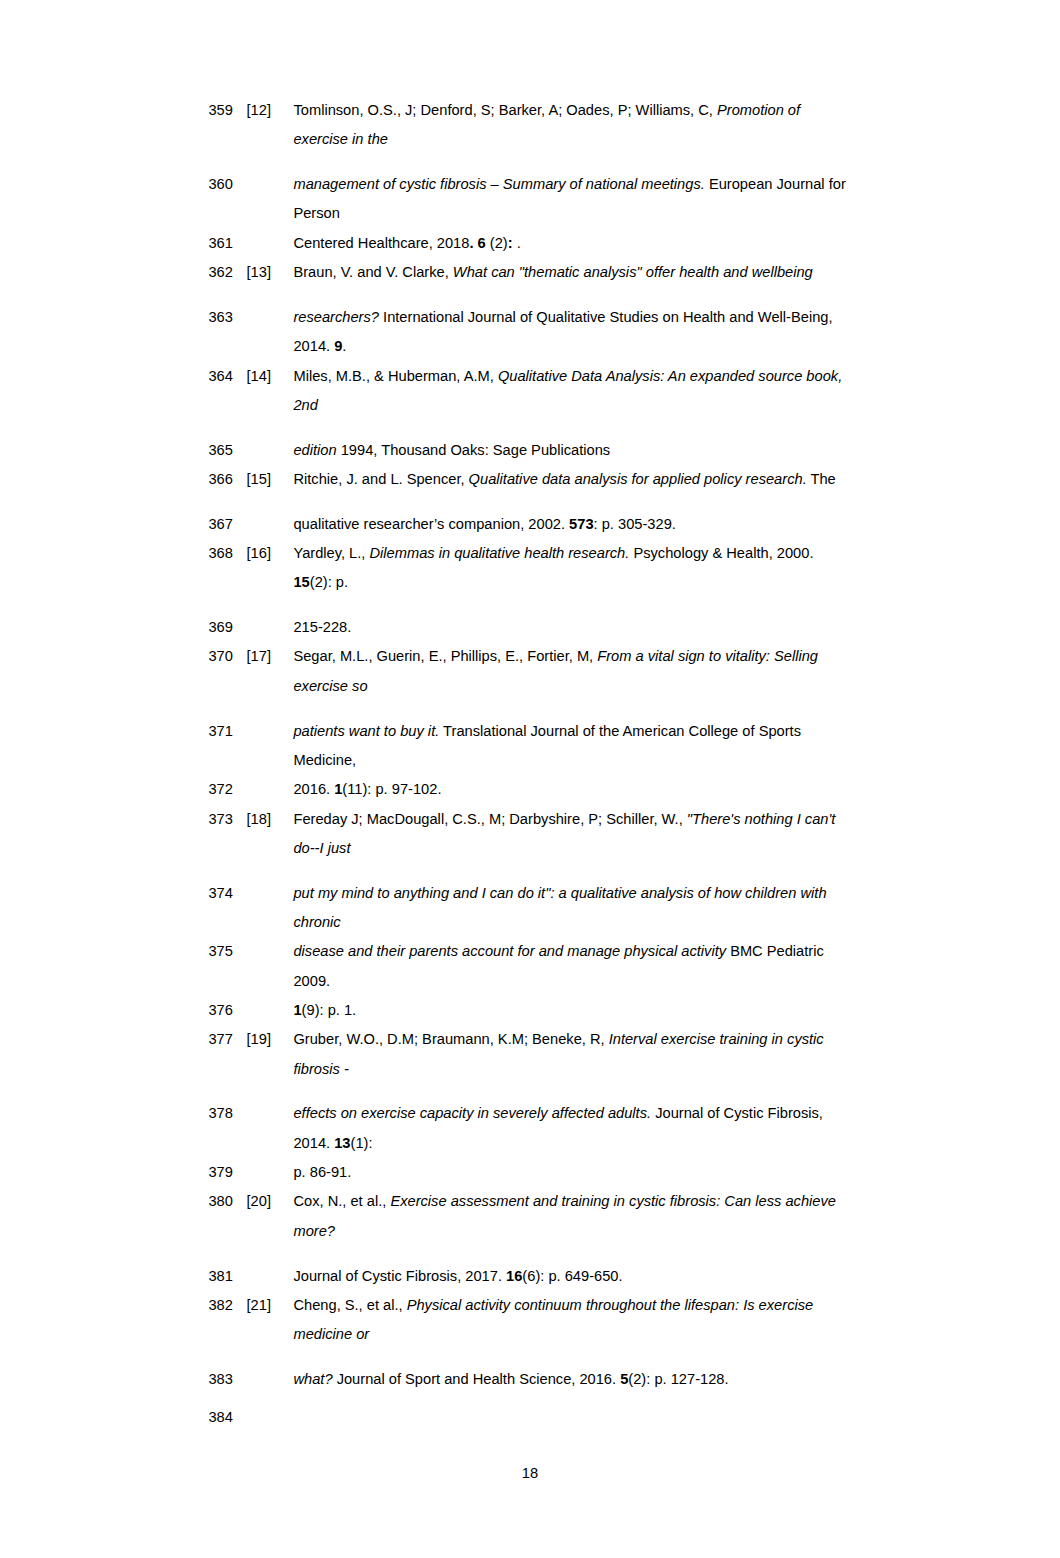359 [12] Tomlinson, O.S., J; Denford, S; Barker, A; Oades, P; Williams, C, Promotion of exercise in the
360 management of cystic fibrosis – Summary of national meetings. European Journal for Person
361 Centered Healthcare, 2018. 6 (2): .
362 [13] Braun, V. and V. Clarke, What can "thematic analysis" offer health and wellbeing
363 researchers? International Journal of Qualitative Studies on Health and Well-Being, 2014. 9.
364 [14] Miles, M.B., & Huberman, A.M, Qualitative Data Analysis: An expanded source book, 2nd
365 edition 1994, Thousand Oaks: Sage Publications
366 [15] Ritchie, J. and L. Spencer, Qualitative data analysis for applied policy research. The
367 qualitative researcher’s companion, 2002. 573: p. 305-329.
368 [16] Yardley, L., Dilemmas in qualitative health research. Psychology & Health, 2000. 15(2): p.
369 215-228.
370 [17] Segar, M.L., Guerin, E., Phillips, E., Fortier, M, From a vital sign to vitality: Selling exercise so
371 patients want to buy it. Translational Journal of the American College of Sports Medicine,
372 2016. 1(11): p. 97-102.
373 [18] Fereday J; MacDougall, C.S., M; Darbyshire, P; Schiller, W., "There's nothing I can't do--I just
374 put my mind to anything and I can do it": a qualitative analysis of how children with chronic
375 disease and their parents account for and manage physical activity BMC Pediatric 2009.
376 1(9): p. 1.
377 [19] Gruber, W.O., D.M; Braumann, K.M; Beneke, R, Interval exercise training in cystic fibrosis -
378 effects on exercise capacity in severely affected adults. Journal of Cystic Fibrosis, 2014. 13(1):
379 p. 86-91.
380 [20] Cox, N., et al., Exercise assessment and training in cystic fibrosis: Can less achieve more?
381 Journal of Cystic Fibrosis, 2017. 16(6): p. 649-650.
382 [21] Cheng, S., et al., Physical activity continuum throughout the lifespan: Is exercise medicine or
383 what? Journal of Sport and Health Science, 2016. 5(2): p. 127-128.
384
18